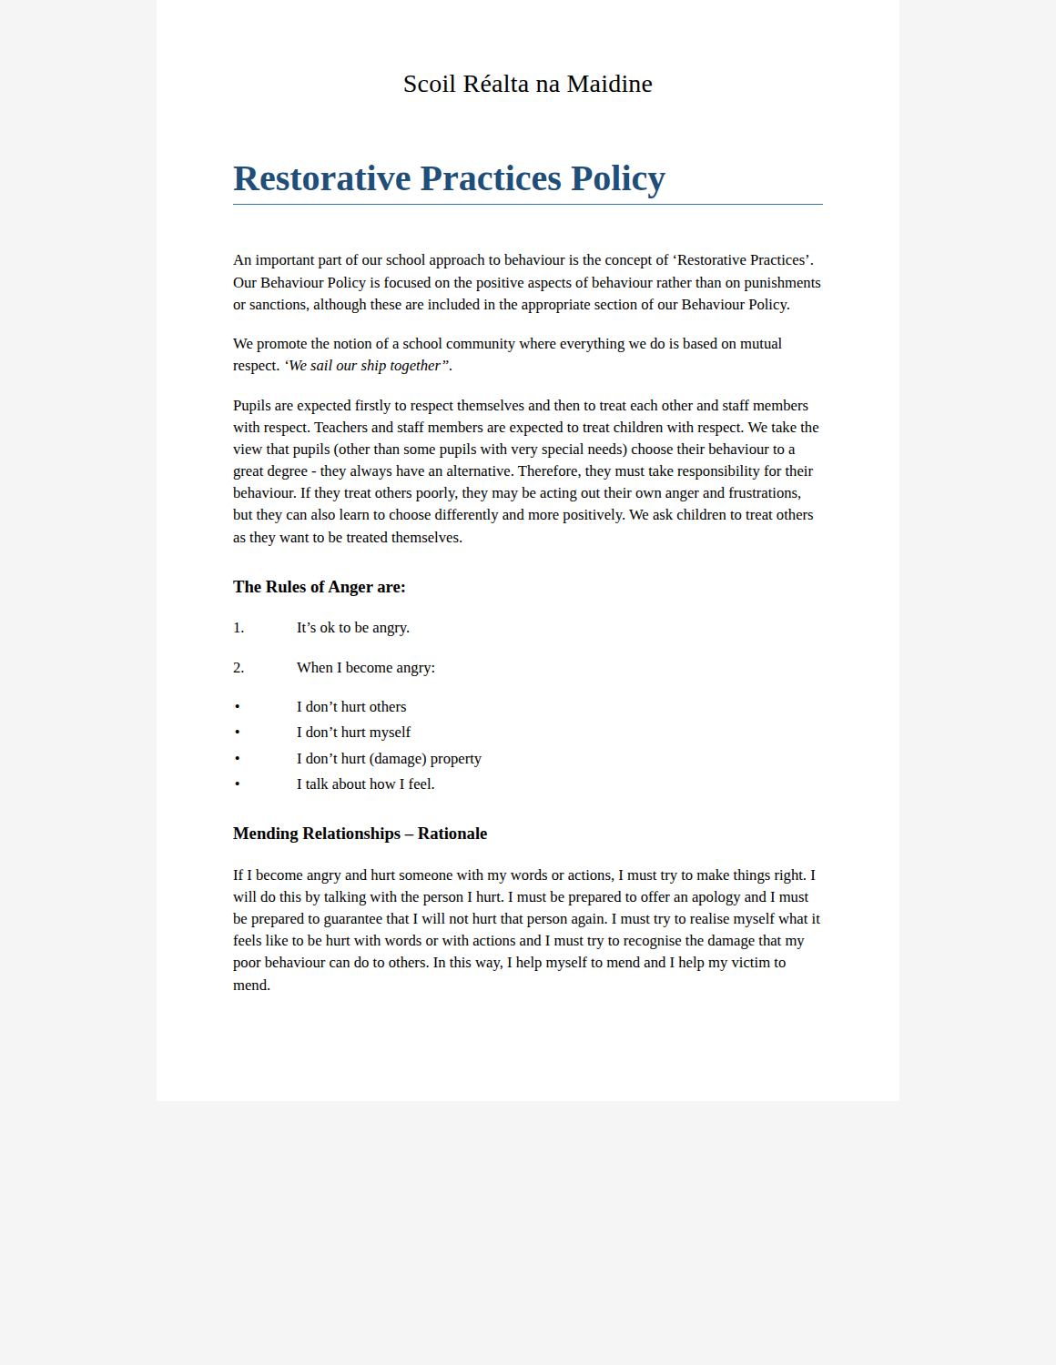Scoil Réalta na Maidine
Restorative Practices Policy
An important part of our school approach to behaviour is the concept of ‘Restorative Practices’. Our Behaviour Policy is focused on the positive aspects of behaviour rather than on punishments or sanctions, although these are included in the appropriate section of our Behaviour Policy.
We promote the notion of a school community where everything we do is based on mutual respect. ‘We sail our ship together”.
Pupils are expected firstly to respect themselves and then to treat each other and staff members with respect. Teachers and staff members are expected to treat children with respect. We take the view that pupils (other than some pupils with very special needs) choose their behaviour to a great degree - they always have an alternative. Therefore, they must take responsibility for their behaviour. If they treat others poorly, they may be acting out their own anger and frustrations, but they can also learn to choose differently and more positively. We ask children to treat others as they want to be treated themselves.
The Rules of Anger are:
It’s ok to be angry.
When I become angry:
I don’t hurt others
I don’t hurt myself
I don’t hurt (damage) property
I talk about how I feel.
Mending Relationships – Rationale
If I become angry and hurt someone with my words or actions, I must try to make things right. I will do this by talking with the person I hurt. I must be prepared to offer an apology and I must be prepared to guarantee that I will not hurt that person again. I must try to realise myself what it feels like to be hurt with words or with actions and I must try to recognise the damage that my poor behaviour can do to others. In this way, I help myself to mend and I help my victim to mend.